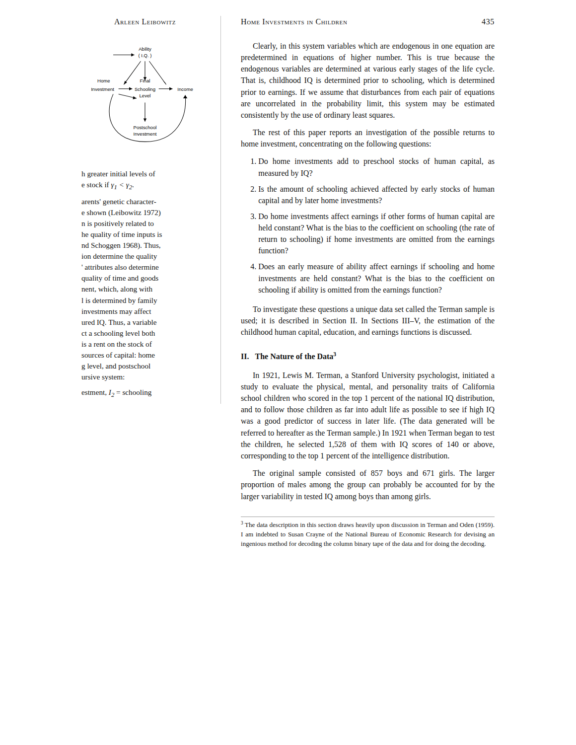Arleen Leibowitz
Ability ( I.Q. ) Home Investment Final Schooling Level Income Postschool Investment
h greater initial levels of
e stock if γ1 < γ2.
arents' genetic character-
e shown (Leibowitz 1972)
n is positively related to
he quality of time inputs is
nd Schoggen 1968). Thus,
ion determine the quality
' attributes also determine
quality of time and goods
nent, which, along with
l is determined by family
investments may affect
ured IQ. Thus, a variable
ct a schooling level both
is a rent on the stock of
sources of capital: home
g level, and postschool
ursive system:
estment, I2 = schooling
Home Investments in Children 435
Clearly, in this system variables which are endogenous in one equation are predetermined in equations of higher number. This is true because the endogenous variables are determined at various early stages of the life cycle. That is, childhood IQ is determined prior to schooling, which is determined prior to earnings. If we assume that disturbances from each pair of equations are uncorrelated in the probability limit, this system may be estimated consistently by the use of ordinary least squares.
The rest of this paper reports an investigation of the possible returns to home investment, concentrating on the following questions:
Do home investments add to preschool stocks of human capital, as measured by IQ?
Is the amount of schooling achieved affected by early stocks of human capital and by later home investments?
Do home investments affect earnings if other forms of human capital are held constant? What is the bias to the coefficient on schooling (the rate of return to schooling) if home investments are omitted from the earnings function?
Does an early measure of ability affect earnings if schooling and home investments are held constant? What is the bias to the coefficient on schooling if ability is omitted from the earnings function?
To investigate these questions a unique data set called the Terman sample is used; it is described in Section II. In Sections III–V, the estimation of the childhood human capital, education, and earnings functions is discussed.
II. The Nature of the Data3
In 1921, Lewis M. Terman, a Stanford University psychologist, initiated a study to evaluate the physical, mental, and personality traits of California school children who scored in the top 1 percent of the national IQ distribution, and to follow those children as far into adult life as possible to see if high IQ was a good predictor of success in later life. (The data generated will be referred to hereafter as the Terman sample.) In 1921 when Terman began to test the children, he selected 1,528 of them with IQ scores of 140 or above, corresponding to the top 1 percent of the intelligence distribution.
The original sample consisted of 857 boys and 671 girls. The larger proportion of males among the group can probably be accounted for by the larger variability in tested IQ among boys than among girls.
3 The data description in this section draws heavily upon discussion in Terman and Oden (1959). I am indebted to Susan Crayne of the National Bureau of Economic Research for devising an ingenious method for decoding the column binary tape of the data and for doing the decoding.